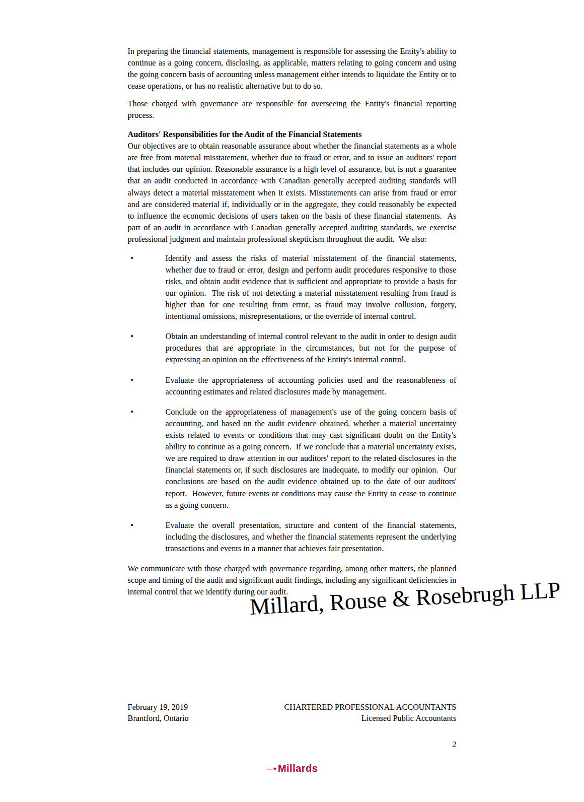In preparing the financial statements, management is responsible for assessing the Entity's ability to continue as a going concern, disclosing, as applicable, matters relating to going concern and using the going concern basis of accounting unless management either intends to liquidate the Entity or to cease operations, or has no realistic alternative but to do so.
Those charged with governance are responsible for overseeing the Entity's financial reporting process.
Auditors' Responsibilities for the Audit of the Financial Statements
Our objectives are to obtain reasonable assurance about whether the financial statements as a whole are free from material misstatement, whether due to fraud or error, and to issue an auditors' report that includes our opinion. Reasonable assurance is a high level of assurance, but is not a guarantee that an audit conducted in accordance with Canadian generally accepted auditing standards will always detect a material misstatement when it exists. Misstatements can arise from fraud or error and are considered material if, individually or in the aggregate, they could reasonably be expected to influence the economic decisions of users taken on the basis of these financial statements. As part of an audit in accordance with Canadian generally accepted auditing standards, we exercise professional judgment and maintain professional skepticism throughout the audit. We also:
Identify and assess the risks of material misstatement of the financial statements, whether due to fraud or error, design and perform audit procedures responsive to those risks, and obtain audit evidence that is sufficient and appropriate to provide a basis for our opinion. The risk of not detecting a material misstatement resulting from fraud is higher than for one resulting from error, as fraud may involve collusion, forgery, intentional omissions, misrepresentations, or the override of internal control.
Obtain an understanding of internal control relevant to the audit in order to design audit procedures that are appropriate in the circumstances, but not for the purpose of expressing an opinion on the effectiveness of the Entity's internal control.
Evaluate the appropriateness of accounting policies used and the reasonableness of accounting estimates and related disclosures made by management.
Conclude on the appropriateness of management's use of the going concern basis of accounting, and based on the audit evidence obtained, whether a material uncertainty exists related to events or conditions that may cast significant doubt on the Entity's ability to continue as a going concern. If we conclude that a material uncertainty exists, we are required to draw attention in our auditors' report to the related disclosures in the financial statements or, if such disclosures are inadequate, to modify our opinion. Our conclusions are based on the audit evidence obtained up to the date of our auditors' report. However, future events or conditions may cause the Entity to cease to continue as a going concern.
Evaluate the overall presentation, structure and content of the financial statements, including the disclosures, and whether the financial statements represent the underlying transactions and events in a manner that achieves fair presentation.
We communicate with those charged with governance regarding, among other matters, the planned scope and timing of the audit and significant audit findings, including any significant deficiencies in internal control that we identify during our audit.
Millard, Rouse & Rosebrugh LLP
February 19, 2019
Brantford, Ontario
CHARTERED PROFESSIONAL ACCOUNTANTS
Licensed Public Accountants
2
—⋆Millards